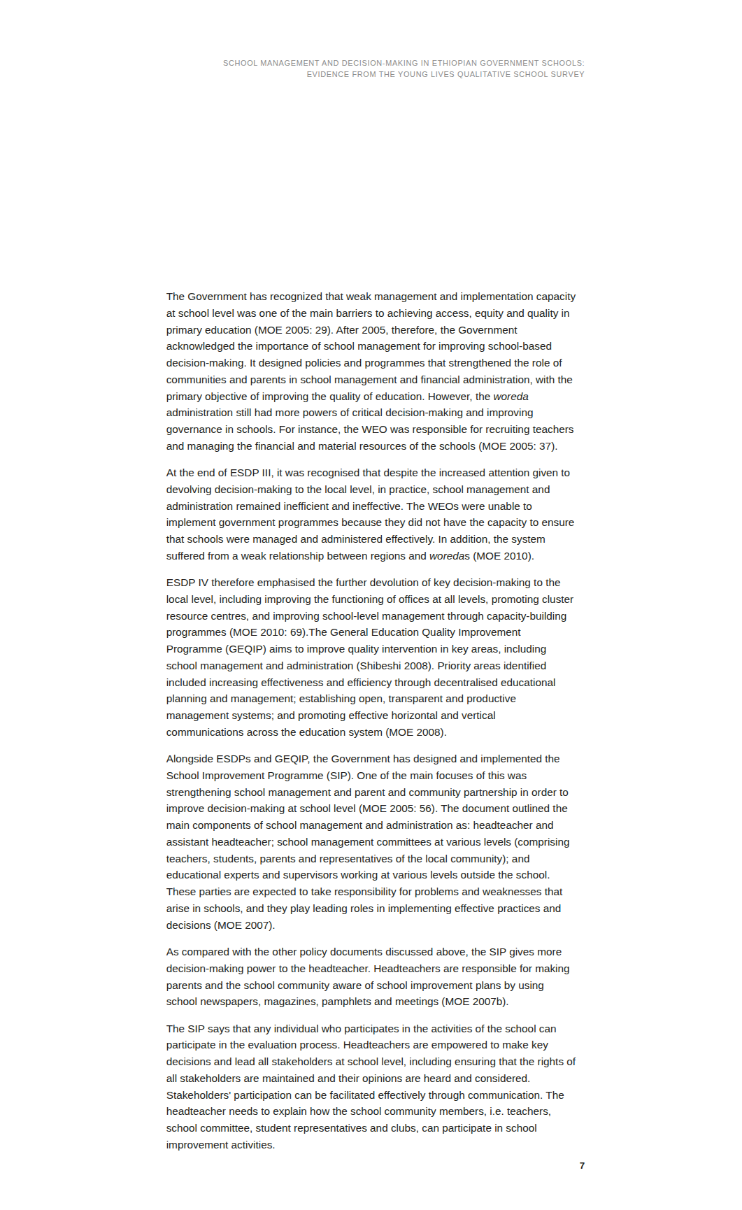School management and decision-making in Ethiopian government schools:
Evidence from the Young Lives qualitative school survey
The Government has recognized that weak management and implementation capacity at school level was one of the main barriers to achieving access, equity and quality in primary education (MOE 2005: 29). After 2005, therefore, the Government acknowledged the importance of school management for improving school-based decision-making. It designed policies and programmes that strengthened the role of communities and parents in school management and financial administration, with the primary objective of improving the quality of education. However, the woreda administration still had more powers of critical decision-making and improving governance in schools. For instance, the WEO was responsible for recruiting teachers and managing the financial and material resources of the schools (MOE 2005: 37).
At the end of ESDP III, it was recognised that despite the increased attention given to devolving decision-making to the local level, in practice, school management and administration remained inefficient and ineffective. The WEOs were unable to implement government programmes because they did not have the capacity to ensure that schools were managed and administered effectively. In addition, the system suffered from a weak relationship between regions and woredas (MOE 2010).
ESDP IV therefore emphasised the further devolution of key decision-making to the local level, including improving the functioning of offices at all levels, promoting cluster resource centres, and improving school-level management through capacity-building programmes (MOE 2010: 69).The General Education Quality Improvement Programme (GEQIP) aims to improve quality intervention in key areas, including school management and administration (Shibeshi 2008). Priority areas identified included increasing effectiveness and efficiency through decentralised educational planning and management; establishing open, transparent and productive management systems; and promoting effective horizontal and vertical communications across the education system (MOE 2008).
Alongside ESDPs and GEQIP, the Government has designed and implemented the School Improvement Programme (SIP). One of the main focuses of this was strengthening school management and parent and community partnership in order to improve decision-making at school level (MOE 2005: 56). The document outlined the main components of school management and administration as: headteacher and assistant headteacher; school management committees at various levels (comprising teachers, students, parents and representatives of the local community); and educational experts and supervisors working at various levels outside the school. These parties are expected to take responsibility for problems and weaknesses that arise in schools, and they play leading roles in implementing effective practices and decisions (MOE 2007).
As compared with the other policy documents discussed above, the SIP gives more decision-making power to the headteacher. Headteachers are responsible for making parents and the school community aware of school improvement plans by using school newspapers, magazines, pamphlets and meetings (MOE 2007b).
The SIP says that any individual who participates in the activities of the school can participate in the evaluation process. Headteachers are empowered to make key decisions and lead all stakeholders at school level, including ensuring that the rights of all stakeholders are maintained and their opinions are heard and considered. Stakeholders' participation can be facilitated effectively through communication. The headteacher needs to explain how the school community members, i.e. teachers, school committee, student representatives and clubs, can participate in school improvement activities.
7